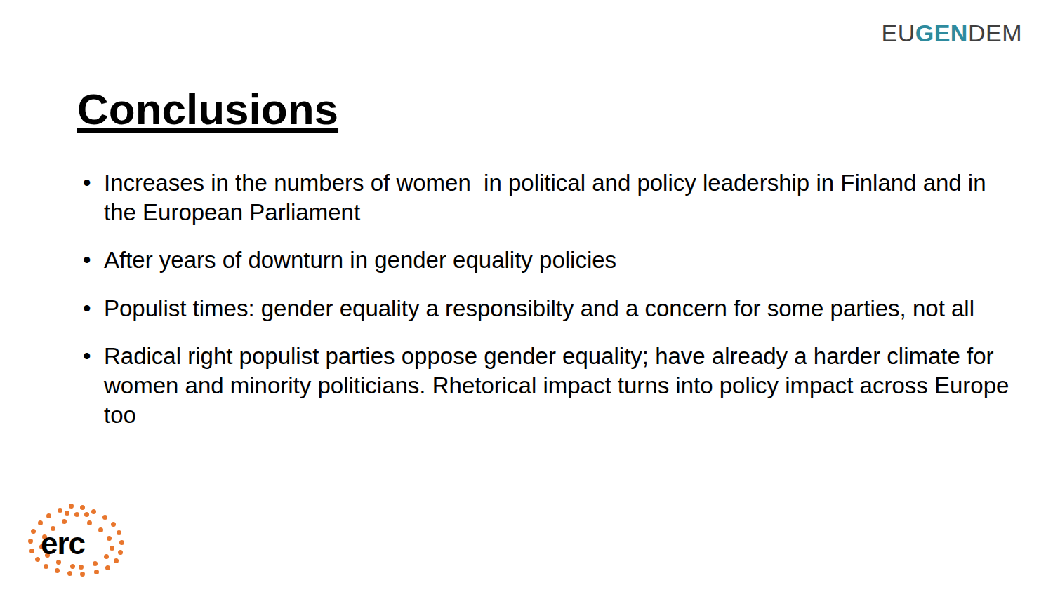EU GEN DEM
Conclusions
Increases in the numbers of women in political and policy leadership in Finland and in the European Parliament
After years of downturn in gender equality policies
Populist times: gender equality a responsibilty and a concern for some parties, not all
Radical right populist parties oppose gender equality; have already a harder climate for women and minority politicians. Rhetorical impact turns into policy impact across Europe too
erc